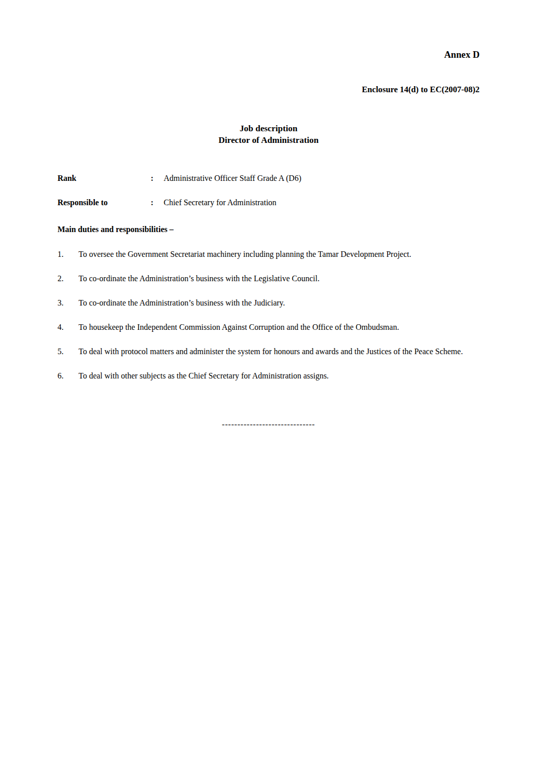Annex D
Enclosure 14(d) to EC(2007-08)2
Job description Director of Administration
Rank
:
Administrative Officer Staff Grade A (D6)
Responsible to
:
Chief Secretary for Administration
Main duties and responsibilities –
To oversee the Government Secretariat machinery including planning the Tamar Development Project.
To co-ordinate the Administration’s business with the Legislative Council.
To co-ordinate the Administration’s business with the Judiciary.
To housekeep the Independent Commission Against Corruption and the Office of the Ombudsman.
To deal with protocol matters and administer the system for honours and awards and the Justices of the Peace Scheme.
To deal with other subjects as the Chief Secretary for Administration assigns.
------------------------------